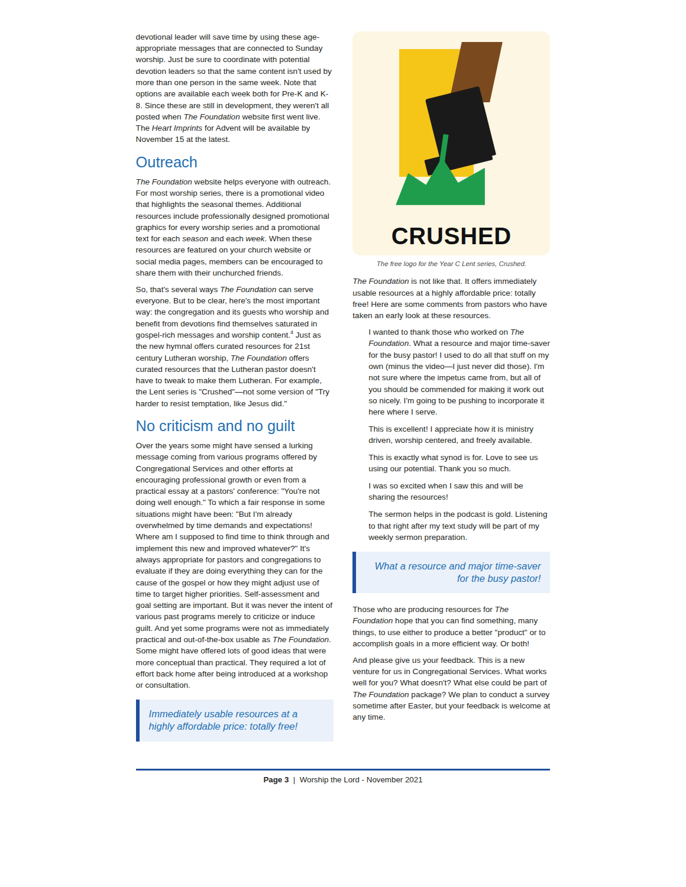devotional leader will save time by using these age-appropriate messages that are connected to Sunday worship. Just be sure to coordinate with potential devotion leaders so that the same content isn't used by more than one person in the same week. Note that options are available each week both for Pre-K and K-8. Since these are still in development, they weren't all posted when The Foundation website first went live. The Heart Imprints for Advent will be available by November 15 at the latest.
Outreach
The Foundation website helps everyone with outreach. For most worship series, there is a promotional video that highlights the seasonal themes. Additional resources include professionally designed promotional graphics for every worship series and a promotional text for each season and each week. When these resources are featured on your church website or social media pages, members can be encouraged to share them with their unchurched friends.
So, that's several ways The Foundation can serve everyone. But to be clear, here's the most important way: the congregation and its guests who worship and benefit from devotions find themselves saturated in gospel-rich messages and worship content.4 Just as the new hymnal offers curated resources for 21st century Lutheran worship, The Foundation offers curated resources that the Lutheran pastor doesn't have to tweak to make them Lutheran. For example, the Lent series is "Crushed"—not some version of "Try harder to resist temptation, like Jesus did."
No criticism and no guilt
Over the years some might have sensed a lurking message coming from various programs offered by Congregational Services and other efforts at encouraging professional growth or even from a practical essay at a pastors' conference: "You're not doing well enough." To which a fair response in some situations might have been: "But I'm already overwhelmed by time demands and expectations! Where am I supposed to find time to think through and implement this new and improved whatever?" It's always appropriate for pastors and congregations to evaluate if they are doing everything they can for the cause of the gospel or how they might adjust use of time to target higher priorities. Self-assessment and goal setting are important. But it was never the intent of various past programs merely to criticize or induce guilt. And yet some programs were not as immediately practical and out-of-the-box usable as The Foundation. Some might have offered lots of good ideas that were more conceptual than practical. They required a lot of effort back home after being introduced at a workshop or consultation.
Immediately usable resources at a highly affordable price: totally free!
CRUSHED
The free logo for the Year C Lent series, Crushed.
The Foundation is not like that. It offers immediately usable resources at a highly affordable price: totally free! Here are some comments from pastors who have taken an early look at these resources.
I wanted to thank those who worked on The Foundation. What a resource and major time-saver for the busy pastor! I used to do all that stuff on my own (minus the video—I just never did those). I'm not sure where the impetus came from, but all of you should be commended for making it work out so nicely. I'm going to be pushing to incorporate it here where I serve.
This is excellent! I appreciate how it is ministry driven, worship centered, and freely available.
This is exactly what synod is for. Love to see us using our potential. Thank you so much.
I was so excited when I saw this and will be sharing the resources!
The sermon helps in the podcast is gold. Listening to that right after my text study will be part of my weekly sermon preparation.
What a resource and major time-saver for the busy pastor!
Those who are producing resources for The Foundation hope that you can find something, many things, to use either to produce a better "product" or to accomplish goals in a more efficient way. Or both!
And please give us your feedback. This is a new venture for us in Congregational Services. What works well for you? What doesn't? What else could be part of The Foundation package? We plan to conduct a survey sometime after Easter, but your feedback is welcome at any time.
Page 3 | Worship the Lord - November 2021